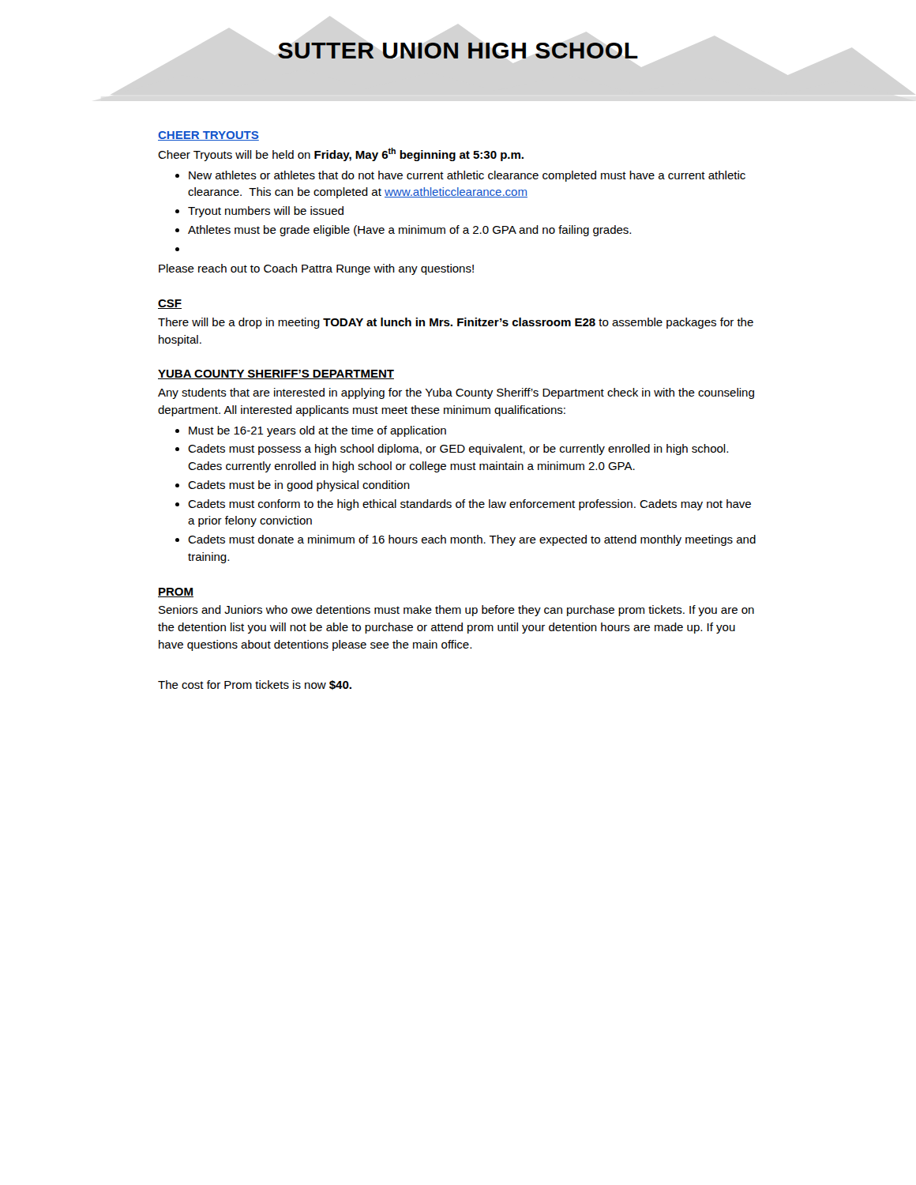SUTTER UNION HIGH SCHOOL
CHEER TRYOUTS
Cheer Tryouts will be held on Friday, May 6th beginning at 5:30 p.m.
New athletes or athletes that do not have current athletic clearance completed must have a current athletic clearance. This can be completed at www.athleticclearance.com
Tryout numbers will be issued
Athletes must be grade eligible (Have a minimum of a 2.0 GPA and no failing grades.
Please reach out to Coach Pattra Runge with any questions!
CSF
There will be a drop in meeting TODAY at lunch in Mrs. Finitzer’s classroom E28 to assemble packages for the hospital.
YUBA COUNTY SHERIFF’S DEPARTMENT
Any students that are interested in applying for the Yuba County Sheriff’s Department check in with the counseling department. All interested applicants must meet these minimum qualifications:
Must be 16-21 years old at the time of application
Cadets must possess a high school diploma, or GED equivalent, or be currently enrolled in high school. Cades currently enrolled in high school or college must maintain a minimum 2.0 GPA.
Cadets must be in good physical condition
Cadets must conform to the high ethical standards of the law enforcement profession. Cadets may not have a prior felony conviction
Cadets must donate a minimum of 16 hours each month. They are expected to attend monthly meetings and training.
PROM
Seniors and Juniors who owe detentions must make them up before they can purchase prom tickets. If you are on the detention list you will not be able to purchase or attend prom until your detention hours are made up. If you have questions about detentions please see the main office.
The cost for Prom tickets is now $40.